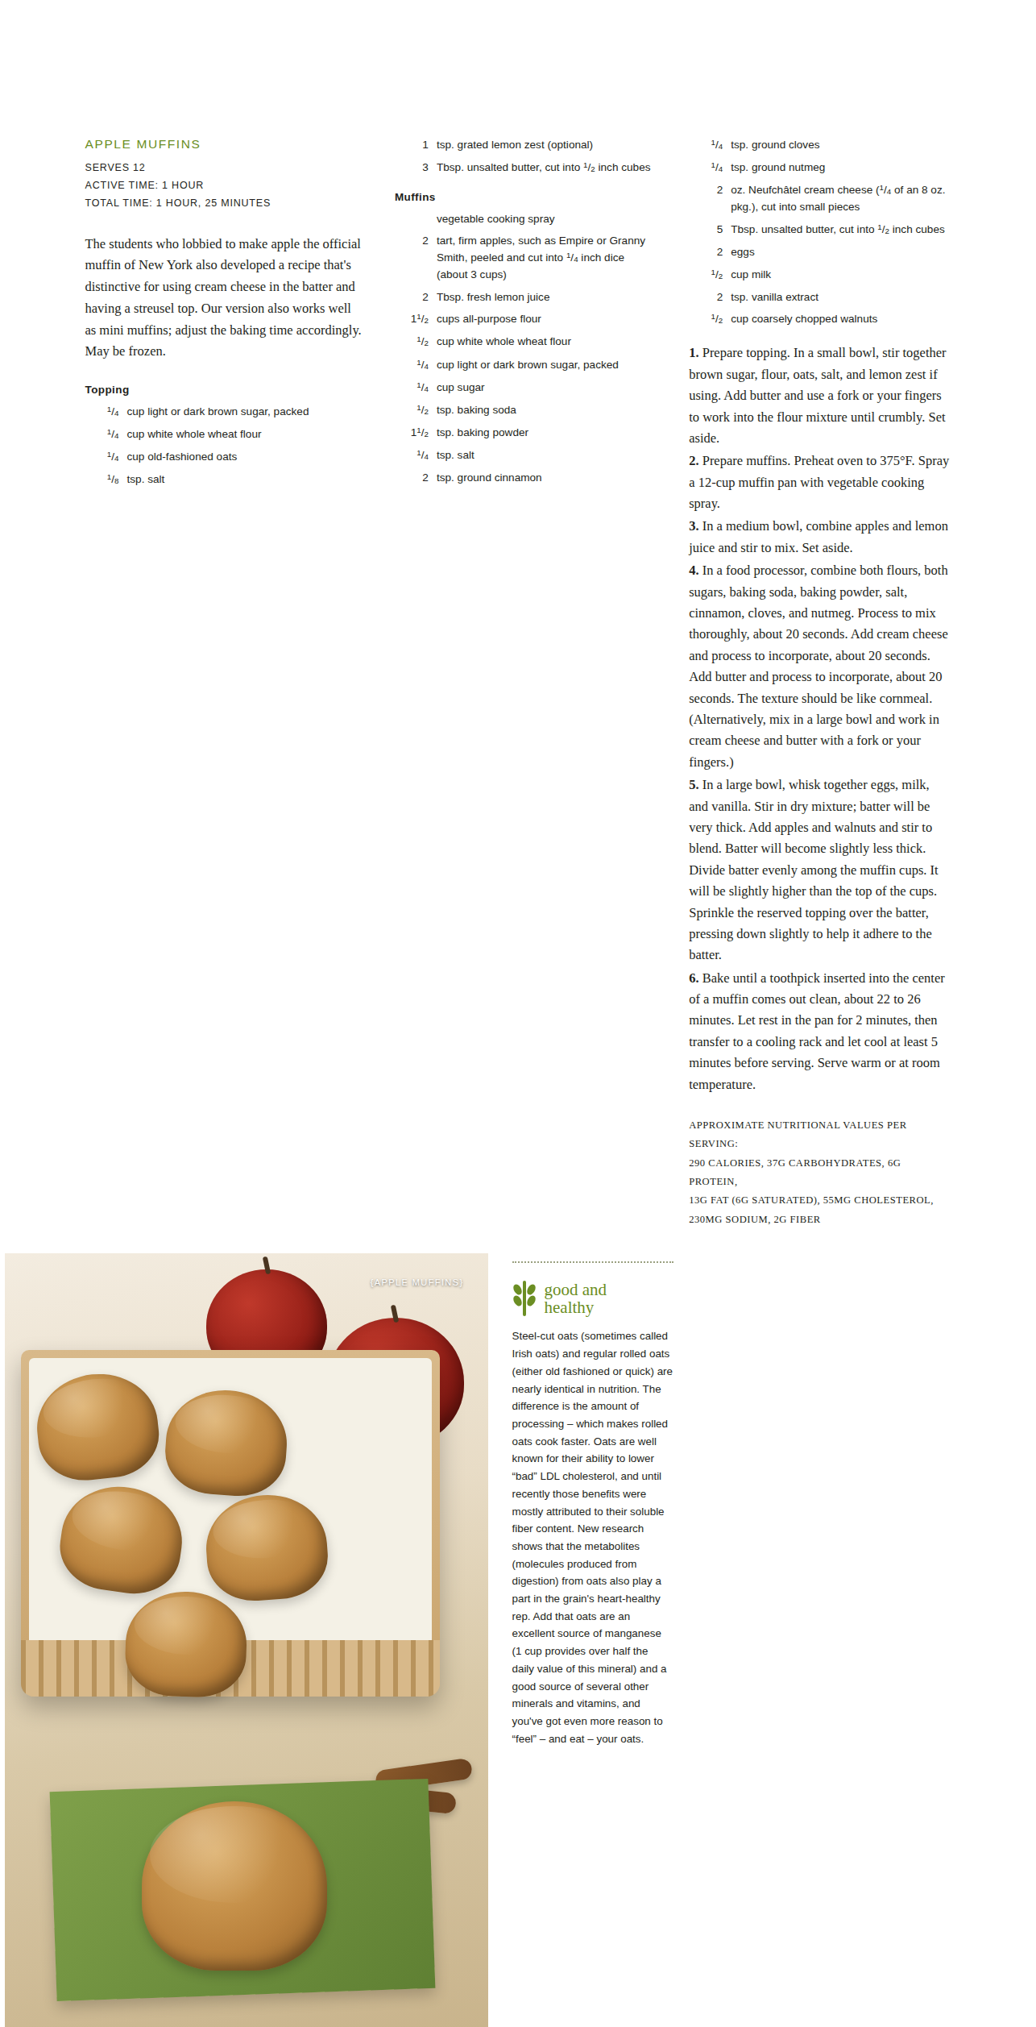Apple Muffins
Serves 12
Active Time: 1 Hour
Total Time: 1 Hour, 25 Minutes
The students who lobbied to make apple the official muffin of New York also developed a recipe that's distinctive for using cream cheese in the batter and having a streusel top. Our version also works well as mini muffins; adjust the baking time accordingly. May be frozen.
Topping
1/4 cup light or dark brown sugar, packed
1/4 cup white whole wheat flour
1/4 cup old-fashioned oats
1/8 tsp. salt
1 tsp. grated lemon zest (optional)
3 Tbsp. unsalted butter, cut into 1/2 inch cubes
Muffins
vegetable cooking spray
2 tart, firm apples, such as Empire or Granny Smith, peeled and cut into 1/4 inch dice (about 3 cups)
2 Tbsp. fresh lemon juice
11/2 cups all-purpose flour
1/2 cup white whole wheat flour
1/4 cup light or dark brown sugar, packed
1/4 cup sugar
1/2 tsp. baking soda
11/2 tsp. baking powder
1/4 tsp. salt
2 tsp. ground cinnamon
1/4 tsp. ground cloves
1/4 tsp. ground nutmeg
2 oz. Neufchâtel cream cheese (1/4 of an 8 oz. pkg.), cut into small pieces
5 Tbsp. unsalted butter, cut into 1/2 inch cubes
2 eggs
1/2 cup milk
2 tsp. vanilla extract
1/2 cup coarsely chopped walnuts
Prepare topping. In a small bowl, stir together brown sugar, flour, oats, salt, and lemon zest if using. Add butter and use a fork or your fingers to work into the flour mixture until crumbly. Set aside.
Prepare muffins. Preheat oven to 375°F. Spray a 12-cup muffin pan with vegetable cooking spray.
In a medium bowl, combine apples and lemon juice and stir to mix. Set aside.
In a food processor, combine both flours, both sugars, baking soda, baking powder, salt, cinnamon, cloves, and nutmeg. Process to mix thoroughly, about 20 seconds. Add cream cheese and process to incorporate, about 20 seconds. Add butter and process to incorporate, about 20 seconds. The texture should be like cornmeal. (Alternatively, mix in a large bowl and work in cream cheese and butter with a fork or your fingers.)
In a large bowl, whisk together eggs, milk, and vanilla. Stir in dry mixture; batter will be very thick. Add apples and walnuts and stir to blend. Batter will become slightly less thick. Divide batter evenly among the muffin cups. It will be slightly higher than the top of the cups. Sprinkle the reserved topping over the batter, pressing down slightly to help it adhere to the batter.
Bake until a toothpick inserted into the center of a muffin comes out clean, about 22 to 26 minutes. Let rest in the pan for 2 minutes, then transfer to a cooling rack and let cool at least 5 minutes before serving. Serve warm or at room temperature.
Approximate nutritional values per serving:
290 calories, 37g carbohydrates, 6g protein,
13g fat (6g saturated), 55mg cholesterol,
230mg sodium, 2g fiber
{Apple Muffins}
good and
healthy
Steel-cut oats (sometimes called Irish oats) and regular rolled oats (either old fashioned or quick) are nearly identical in nutrition. The difference is the amount of processing – which makes rolled oats cook faster. Oats are well known for their ability to lower “bad” LDL cholesterol, and until recently those benefits were mostly attributed to their soluble fiber content. New research shows that the metabolites (molecules produced from digestion) from oats also play a part in the grain's heart-healthy rep. Add that oats are an excellent source of manganese (1 cup provides over half the daily value of this mineral) and a good source of several other minerals and vitamins, and you've got even more reason to “feel” – and eat – your oats.